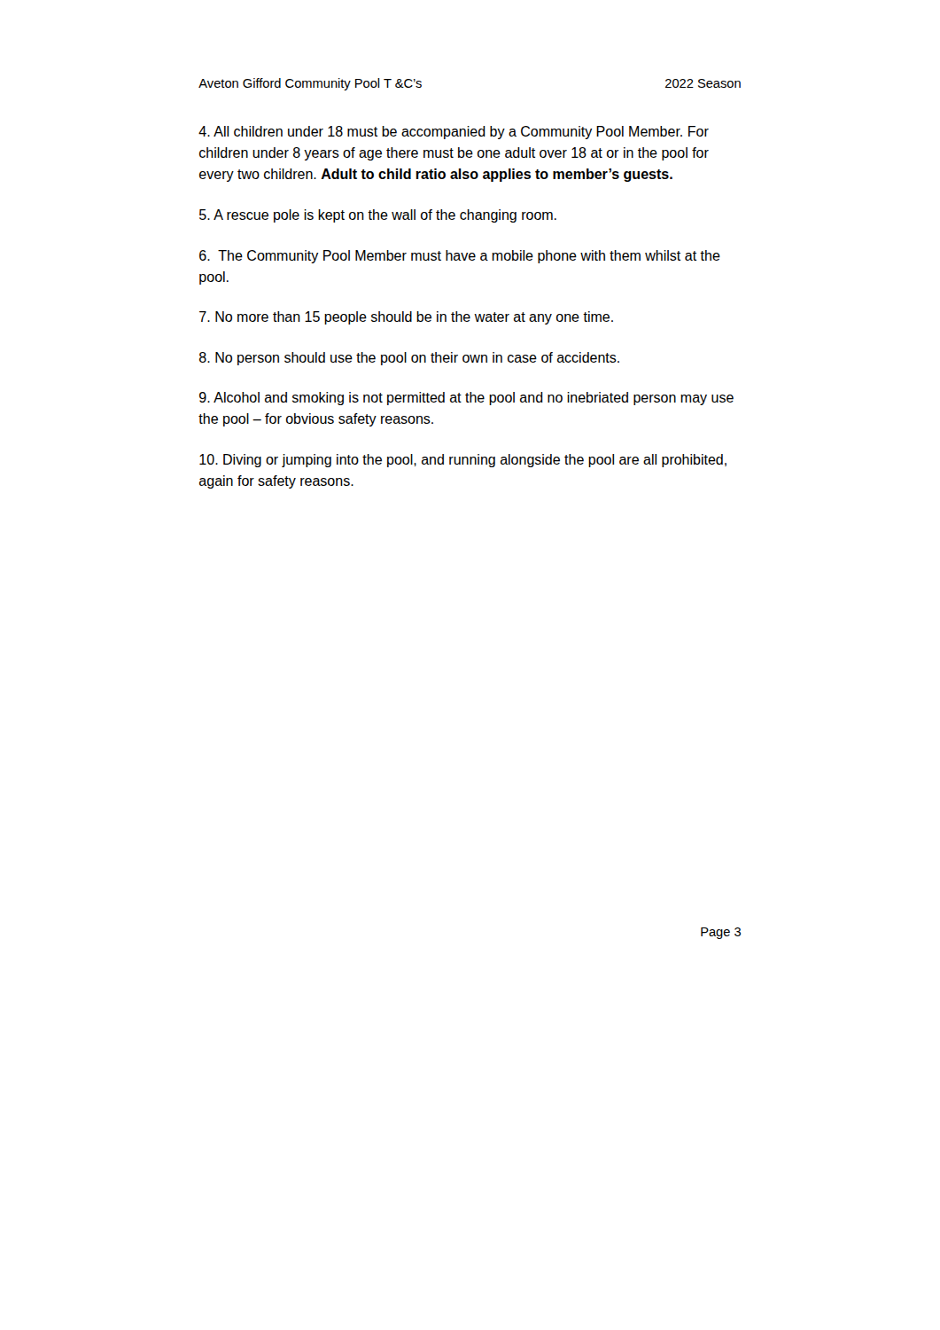Aveton Gifford Community Pool T &C’s
2022 Season
4. All children under 18 must be accompanied by a Community Pool Member. For children under 8 years of age there must be one adult over 18 at or in the pool for every two children. Adult to child ratio also applies to member’s guests.
5. A rescue pole is kept on the wall of the changing room.
6. The Community Pool Member must have a mobile phone with them whilst at the pool.
7. No more than 15 people should be in the water at any one time.
8. No person should use the pool on their own in case of accidents.
9. Alcohol and smoking is not permitted at the pool and no inebriated person may use the pool – for obvious safety reasons.
10. Diving or jumping into the pool, and running alongside the pool are all prohibited, again for safety reasons.
Page 3